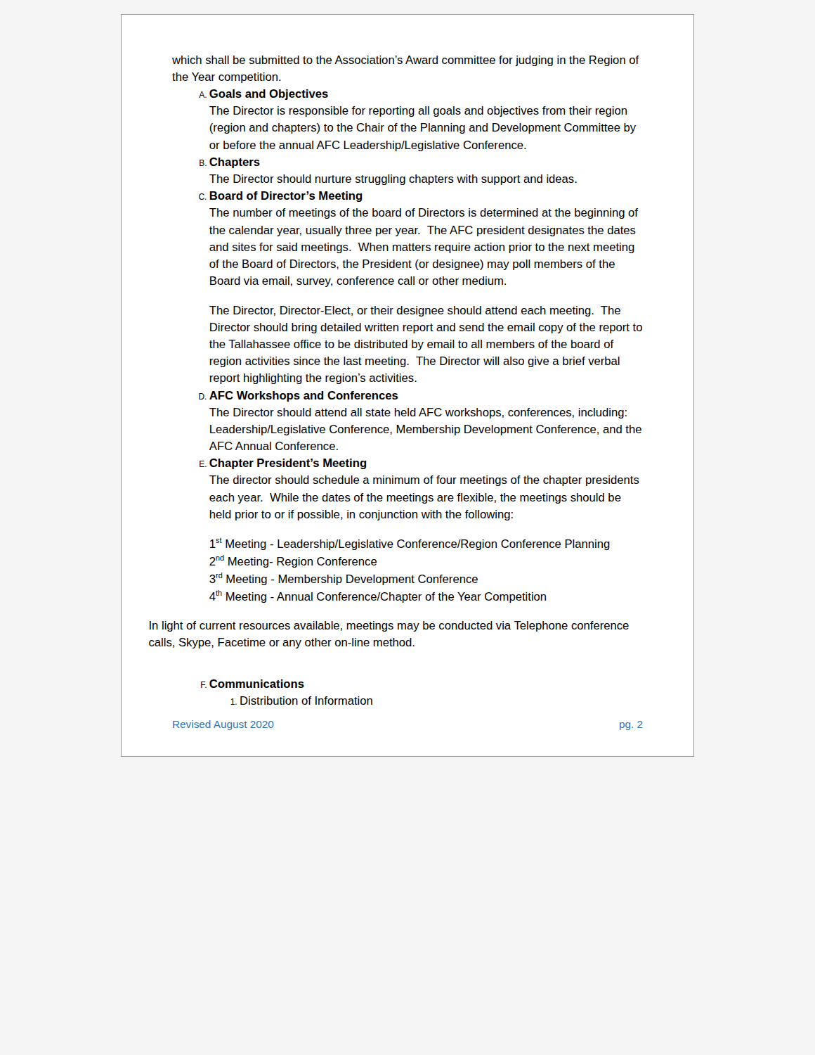which shall be submitted to the Association’s Award committee for judging in the Region of the Year competition.
Goals and Objectives
The Director is responsible for reporting all goals and objectives from their region (region and chapters) to the Chair of the Planning and Development Committee by or before the annual AFC Leadership/Legislative Conference.
Chapters
The Director should nurture struggling chapters with support and ideas.
Board of Director’s Meeting
The number of meetings of the board of Directors is determined at the beginning of the calendar year, usually three per year. The AFC president designates the dates and sites for said meetings. When matters require action prior to the next meeting of the Board of Directors, the President (or designee) may poll members of the Board via email, survey, conference call or other medium.
The Director, Director-Elect, or their designee should attend each meeting. The Director should bring detailed written report and send the email copy of the report to the Tallahassee office to be distributed by email to all members of the board of region activities since the last meeting. The Director will also give a brief verbal report highlighting the region’s activities.
AFC Workshops and Conferences
The Director should attend all state held AFC workshops, conferences, including: Leadership/Legislative Conference, Membership Development Conference, and the AFC Annual Conference.
Chapter President’s Meeting
The director should schedule a minimum of four meetings of the chapter presidents each year. While the dates of the meetings are flexible, the meetings should be held prior to or if possible, in conjunction with the following:
1st Meeting - Leadership/Legislative Conference/Region Conference Planning
2nd Meeting- Region Conference
3rd Meeting - Membership Development Conference
4th Meeting - Annual Conference/Chapter of the Year Competition
In light of current resources available, meetings may be conducted via Telephone conference calls, Skype, Facetime or any other on-line method.
Communications
Distribution of Information
Revised August 2020 pg. 2